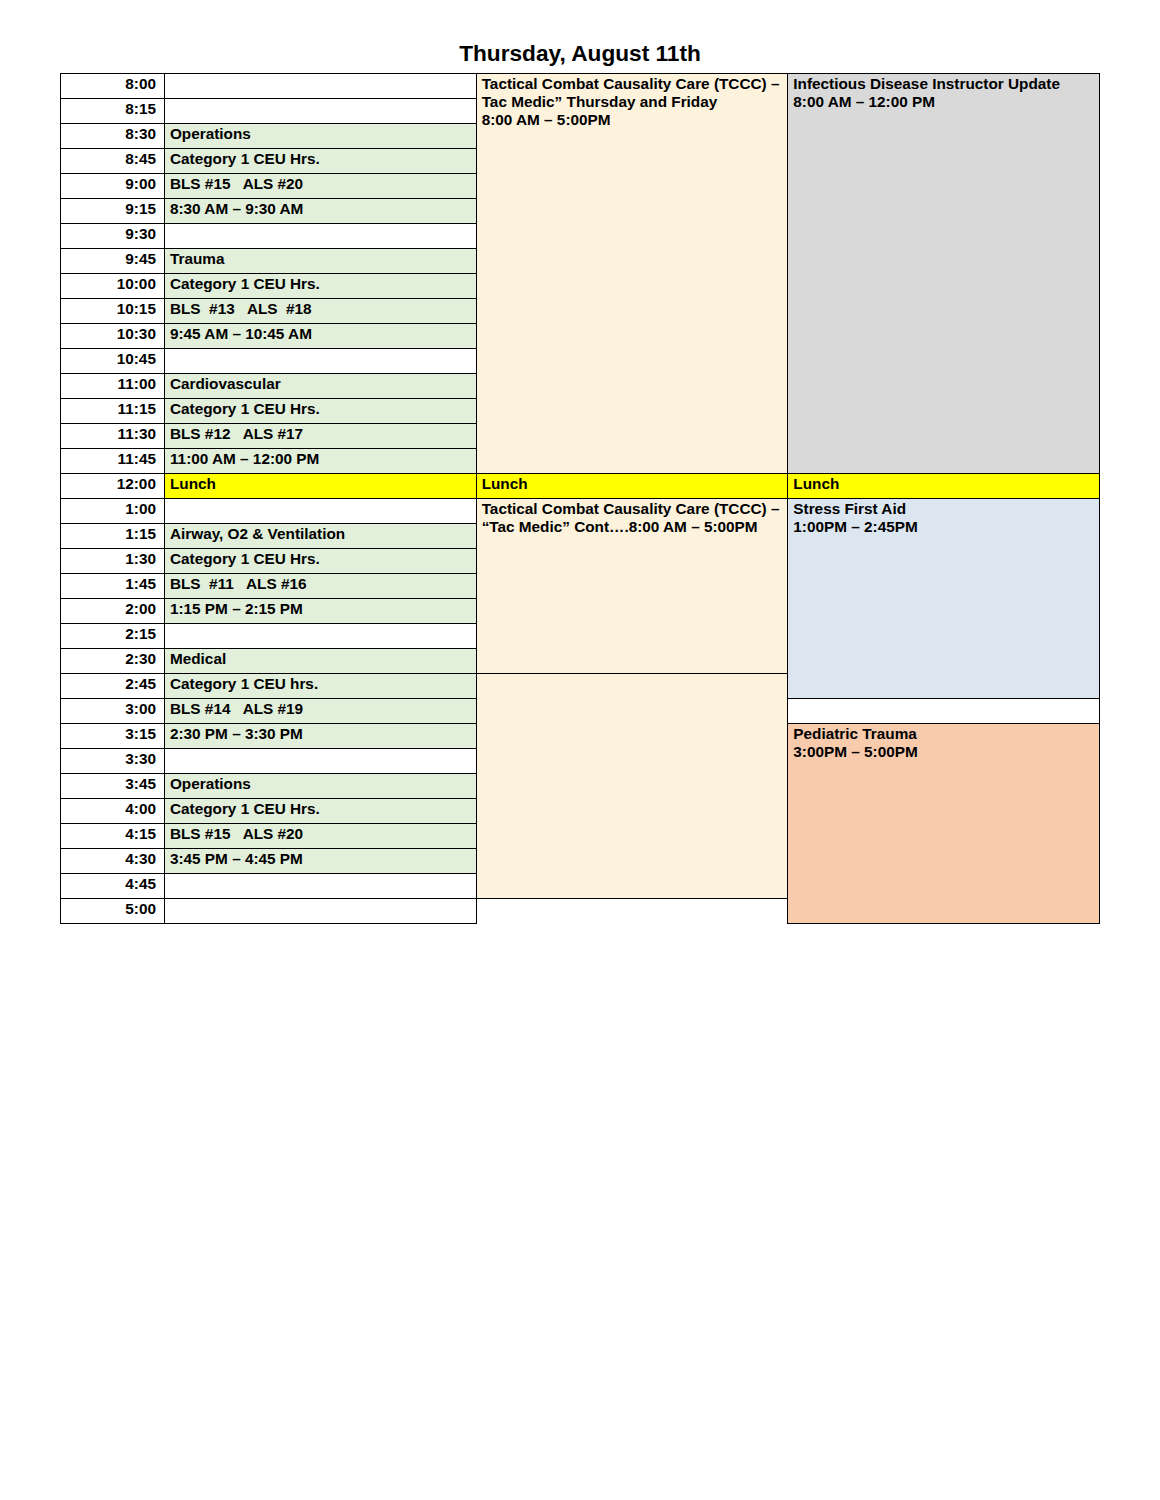Thursday, August 11th
| 8:00 | | Tactical Combat Causality Care (TCCC) – Tac Medic” Thursday and Friday 8:00 AM – 5:00PM | Infectious Disease Instructor Update 8:00 AM – 12:00 PM |
| 8:15 | |
| 8:30 | Operations |
| 8:45 | Category 1 CEU Hrs. |
| 9:00 | BLS #15 ALS #20 |
| 9:15 | 8:30 AM – 9:30 AM |
| 9:30 | |
| 9:45 | Trauma |
| 10:00 | Category 1 CEU Hrs. |
| 10:15 | BLS #13 ALS #18 |
| 10:30 | 9:45 AM – 10:45 AM |
| 10:45 | |
| 11:00 | Cardiovascular |
| 11:15 | Category 1 CEU Hrs. |
| 11:30 | BLS #12 ALS #17 |
| 11:45 | 11:00 AM – 12:00 PM |
| 12:00 | Lunch | Lunch | Lunch |
| 1:00 | | Tactical Combat Causality Care (TCCC) – “Tac Medic” Cont….8:00 AM – 5:00PM | Stress First Aid 1:00PM – 2:45PM |
| 1:15 | Airway, O2 & Ventilation |
| 1:30 | Category 1 CEU Hrs. |
| 1:45 | BLS #11 ALS #16 |
| 2:00 | 1:15 PM – 2:15 PM |
| 2:15 | |
| 2:30 | Medical |
| 2:45 | Category 1 CEU hrs. | |
| 3:00 | BLS #14 ALS #19 | |
| 3:15 | 2:30 PM – 3:30 PM | Pediatric Trauma 3:00PM – 5:00PM |
| 3:30 | |
| 3:45 | Operations |
| 4:00 | Category 1 CEU Hrs. |
| 4:15 | BLS #15 ALS #20 |
| 4:30 | 3:45 PM – 4:45 PM |
| 4:45 | |
| 5:00 | |